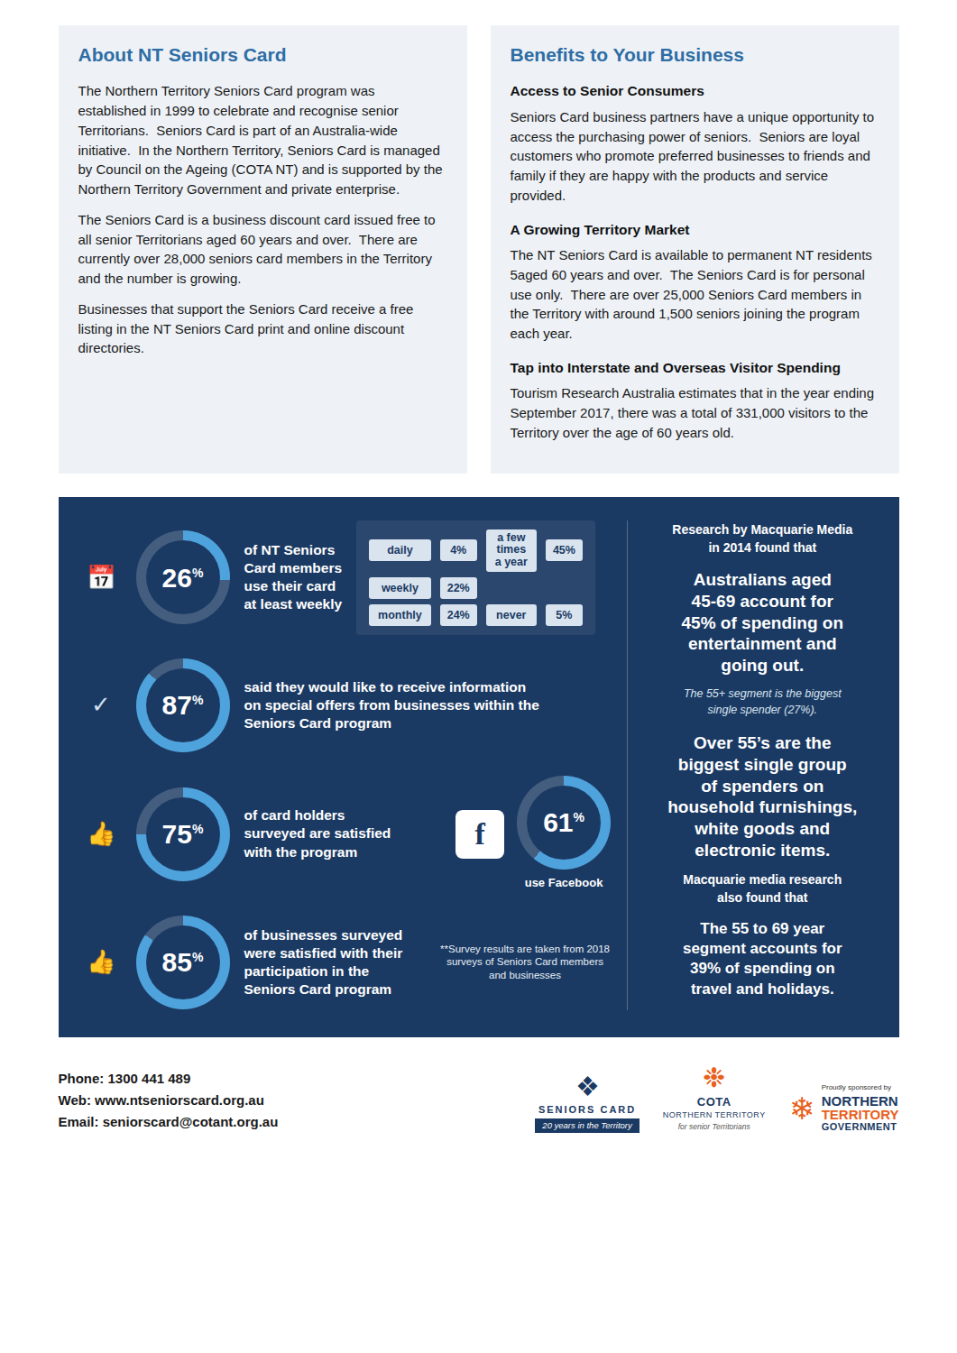About NT Seniors Card
The Northern Territory Seniors Card program was established in 1999 to celebrate and recognise senior Territorians. Seniors Card is part of an Australia-wide initiative. In the Northern Territory, Seniors Card is managed by Council on the Ageing (COTA NT) and is supported by the Northern Territory Government and private enterprise.
The Seniors Card is a business discount card issued free to all senior Territorians aged 60 years and over. There are currently over 28,000 seniors card members in the Territory and the number is growing.
Businesses that support the Seniors Card receive a free listing in the NT Seniors Card print and online discount directories.
Benefits to Your Business
Access to Senior Consumers
Seniors Card business partners have a unique opportunity to access the purchasing power of seniors. Seniors are loyal customers who promote preferred businesses to friends and family if they are happy with the products and service provided.
A Growing Territory Market
The NT Seniors Card is available to permanent NT residents 5aged 60 years and over. The Seniors Card is for personal use only. There are over 25,000 Seniors Card members in the Territory with around 1,500 seniors joining the program each year.
Tap into Interstate and Overseas Visitor Spending
Tourism Research Australia estimates that in the year ending September 2017, there was a total of 331,000 visitors to the Territory over the age of 60 years old.
📅
26%
of NT Seniors
Card members
use their card
at least weekly
daily
4%
a few
times
a year
45%
weekly
22%
monthly
24%
never
5%
✓
87%
said they would like to receive information on special offers from businesses within the Seniors Card program
👍
75%
of card holders
surveyed are satisfied
with the program
f
61%
use Facebook
👍
85%
of businesses surveyed
were satisfied with their
participation in the
Seniors Card program
**Survey results are taken from 2018 surveys of Seniors Card members and businesses
Research by Macquarie Media
in 2014 found that
Australians aged
45-69 account for
45% of spending on
entertainment and
going out.
The 55+ segment is the biggest
single spender (27%).
Over 55’s are the
biggest single group
of spenders on
household furnishings,
white goods and
electronic items.
Macquarie media research
also found that
The 55 to 69 year
segment accounts for
39% of spending on
travel and holidays.
Phone: 1300 441 489
Web: www.ntseniorscard.org.au
Email: seniorscard@cotant.org.au
❖ SENIORS CARD
20 years in the Territory
❉ COTA
NORTHERN TERRITORY
for senior Territorians
❄ Proudly sponsored by NORTHERN TERRITORY GOVERNMENT